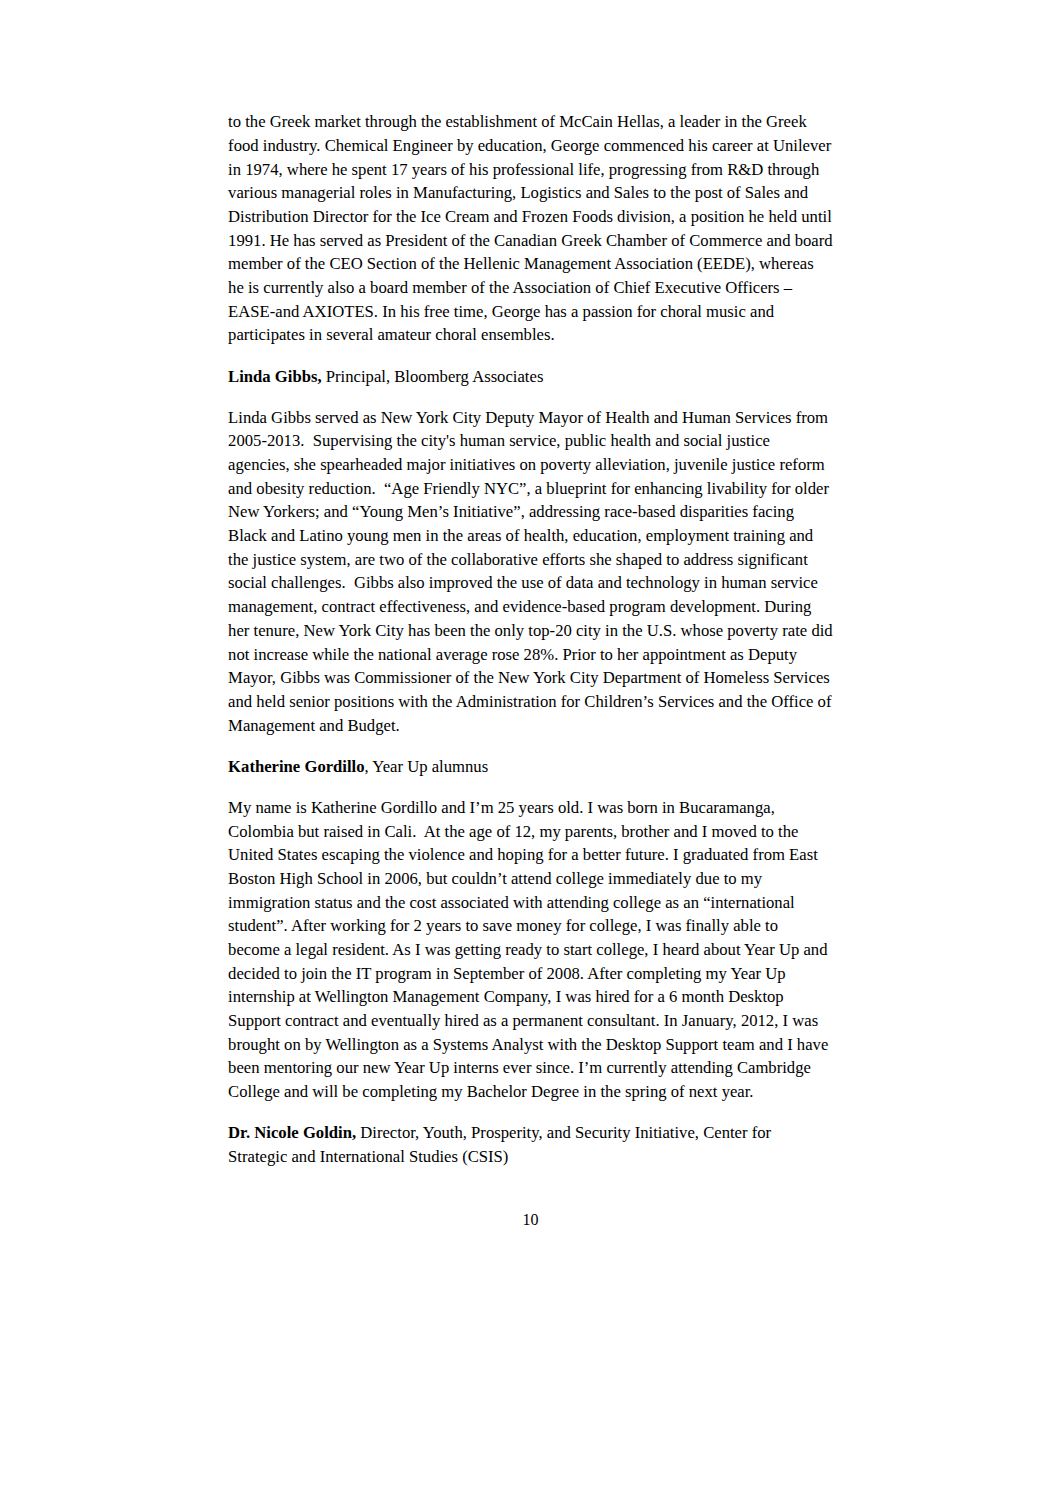to the Greek market through the establishment of McCain Hellas, a leader in the Greek food industry. Chemical Engineer by education, George commenced his career at Unilever in 1974, where he spent 17 years of his professional life, progressing from R&D through various managerial roles in Manufacturing, Logistics and Sales to the post of Sales and Distribution Director for the Ice Cream and Frozen Foods division, a position he held until 1991. He has served as President of the Canadian Greek Chamber of Commerce and board member of the CEO Section of the Hellenic Management Association (EEDE), whereas he is currently also a board member of the Association of Chief Executive Officers –EASE-and AXIOTES. In his free time, George has a passion for choral music and participates in several amateur choral ensembles.
Linda Gibbs, Principal, Bloomberg Associates
Linda Gibbs served as New York City Deputy Mayor of Health and Human Services from 2005-2013. Supervising the city's human service, public health and social justice agencies, she spearheaded major initiatives on poverty alleviation, juvenile justice reform and obesity reduction. “Age Friendly NYC”, a blueprint for enhancing livability for older New Yorkers; and “Young Men’s Initiative”, addressing race-based disparities facing Black and Latino young men in the areas of health, education, employment training and the justice system, are two of the collaborative efforts she shaped to address significant social challenges. Gibbs also improved the use of data and technology in human service management, contract effectiveness, and evidence-based program development. During her tenure, New York City has been the only top-20 city in the U.S. whose poverty rate did not increase while the national average rose 28%. Prior to her appointment as Deputy Mayor, Gibbs was Commissioner of the New York City Department of Homeless Services and held senior positions with the Administration for Children’s Services and the Office of Management and Budget.
Katherine Gordillo, Year Up alumnus
My name is Katherine Gordillo and I’m 25 years old. I was born in Bucaramanga, Colombia but raised in Cali. At the age of 12, my parents, brother and I moved to the United States escaping the violence and hoping for a better future. I graduated from East Boston High School in 2006, but couldn’t attend college immediately due to my immigration status and the cost associated with attending college as an “international student”. After working for 2 years to save money for college, I was finally able to become a legal resident. As I was getting ready to start college, I heard about Year Up and decided to join the IT program in September of 2008. After completing my Year Up internship at Wellington Management Company, I was hired for a 6 month Desktop Support contract and eventually hired as a permanent consultant. In January, 2012, I was brought on by Wellington as a Systems Analyst with the Desktop Support team and I have been mentoring our new Year Up interns ever since. I’m currently attending Cambridge College and will be completing my Bachelor Degree in the spring of next year.
Dr. Nicole Goldin, Director, Youth, Prosperity, and Security Initiative, Center for Strategic and International Studies (CSIS)
10